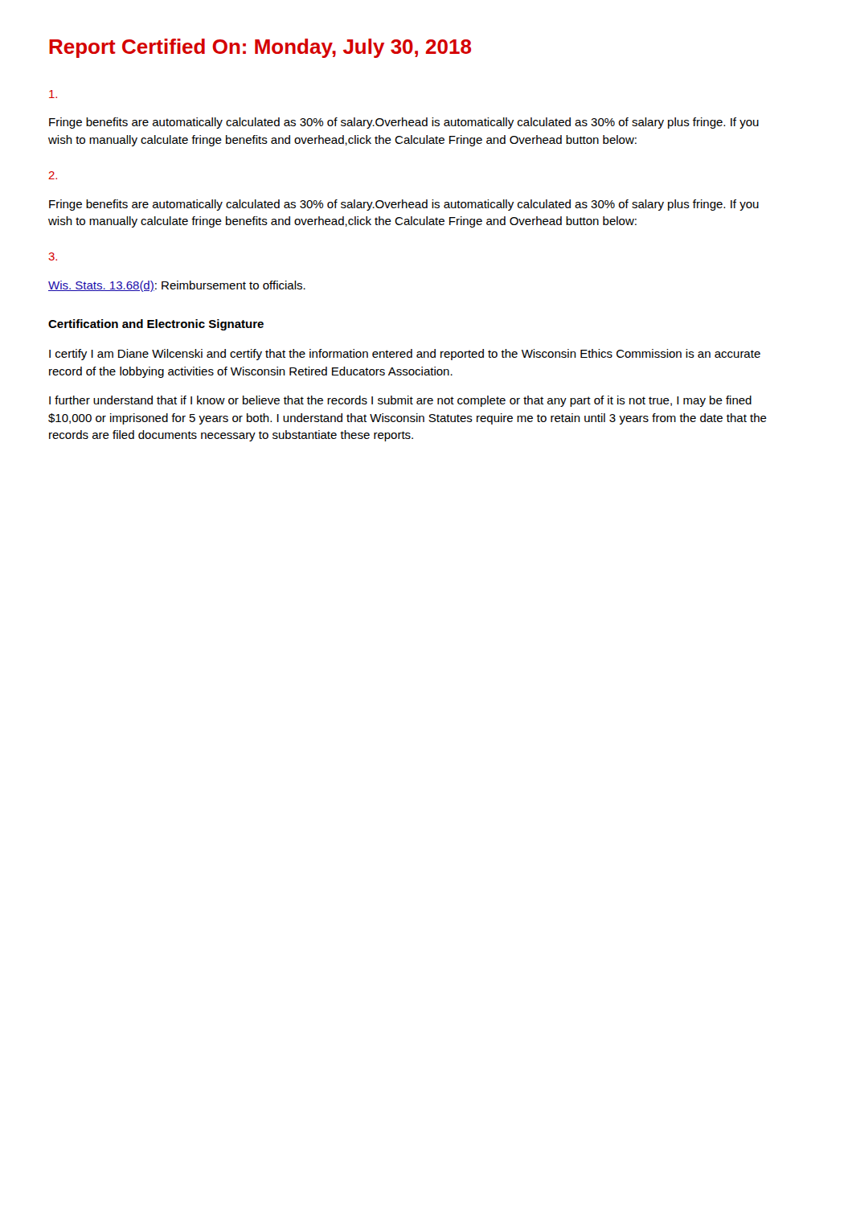Report Certified On: Monday, July 30, 2018
1.
Fringe benefits are automatically calculated as 30% of salary.Overhead is automatically calculated as 30% of salary plus fringe. If you wish to manually calculate fringe benefits and overhead,click the Calculate Fringe and Overhead button below:
2.
Fringe benefits are automatically calculated as 30% of salary.Overhead is automatically calculated as 30% of salary plus fringe. If you wish to manually calculate fringe benefits and overhead,click the Calculate Fringe and Overhead button below:
3.
Wis. Stats. 13.68(d): Reimbursement to officials.
Certification and Electronic Signature
I certify I am Diane Wilcenski and certify that the information entered and reported to the Wisconsin Ethics Commission is an accurate record of the lobbying activities of Wisconsin Retired Educators Association.
I further understand that if I know or believe that the records I submit are not complete or that any part of it is not true, I may be fined $10,000 or imprisoned for 5 years or both. I understand that Wisconsin Statutes require me to retain until 3 years from the date that the records are filed documents necessary to substantiate these reports.